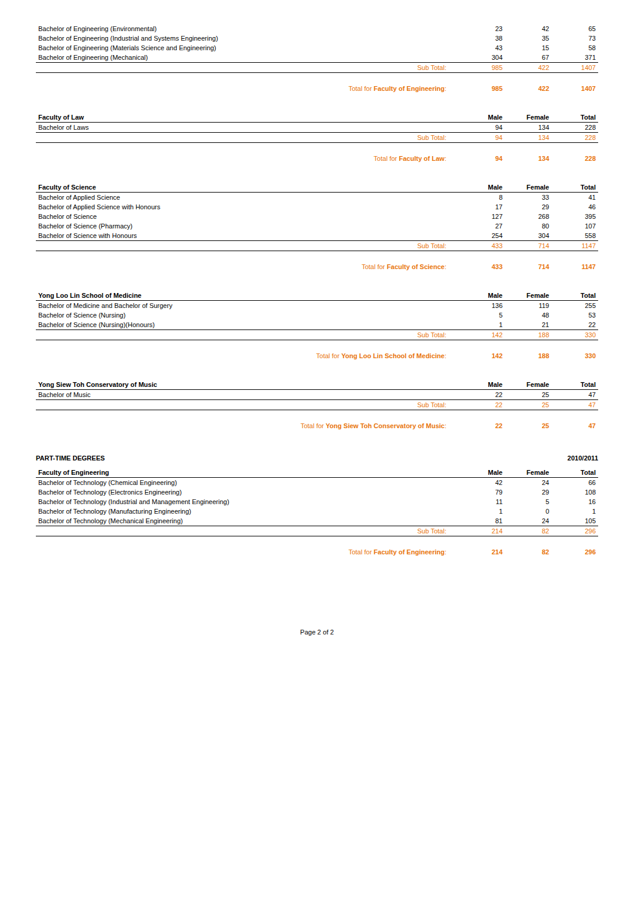| Bachelor of Engineering (Environmental) | 23 | 42 | 65 |
| Bachelor of Engineering (Industrial and Systems Engineering) | 38 | 35 | 73 |
| Bachelor of Engineering (Materials Science and Engineering) | 43 | 15 | 58 |
| Bachelor of Engineering (Mechanical) | 304 | 67 | 371 |
| Sub Total: | 985 | 422 | 1407 |
| Total for Faculty of Engineering : | 985 | 422 | 1407 |
| Faculty of Law | Male | Female | Total |
| --- | --- | --- | --- |
| Bachelor of Laws | 94 | 134 | 228 |
| Sub Total: | 94 | 134 | 228 |
| Total for Faculty of Law : | 94 | 134 | 228 |
| Faculty of Science | Male | Female | Total |
| --- | --- | --- | --- |
| Bachelor of Applied Science | 8 | 33 | 41 |
| Bachelor of Applied Science with Honours | 17 | 29 | 46 |
| Bachelor of Science | 127 | 268 | 395 |
| Bachelor of Science (Pharmacy) | 27 | 80 | 107 |
| Bachelor of Science with Honours | 254 | 304 | 558 |
| Sub Total: | 433 | 714 | 1147 |
| Total for Faculty of Science : | 433 | 714 | 1147 |
| Yong Loo Lin School of Medicine | Male | Female | Total |
| --- | --- | --- | --- |
| Bachelor of Medicine and Bachelor of Surgery | 136 | 119 | 255 |
| Bachelor of Science (Nursing) | 5 | 48 | 53 |
| Bachelor of Science (Nursing)(Honours) | 1 | 21 | 22 |
| Sub Total: | 142 | 188 | 330 |
| Total for Yong Loo Lin School of Medicine : | 142 | 188 | 330 |
| Yong Siew Toh Conservatory of Music | Male | Female | Total |
| --- | --- | --- | --- |
| Bachelor of Music | 22 | 25 | 47 |
| Sub Total: | 22 | 25 | 47 |
| Total for Yong Siew Toh Conservatory of Music : | 22 | 25 | 47 |
PART-TIME DEGREES 2010/2011
| Faculty of Engineering | Male | Female | Total |
| --- | --- | --- | --- |
| Bachelor of Technology (Chemical Engineering) | 42 | 24 | 66 |
| Bachelor of Technology (Electronics Engineering) | 79 | 29 | 108 |
| Bachelor of Technology (Industrial and Management Engineering) | 11 | 5 | 16 |
| Bachelor of Technology (Manufacturing Engineering) | 1 | 0 | 1 |
| Bachelor of Technology (Mechanical Engineering) | 81 | 24 | 105 |
| Sub Total: | 214 | 82 | 296 |
| Total for Faculty of Engineering : | 214 | 82 | 296 |
Page 2 of 2